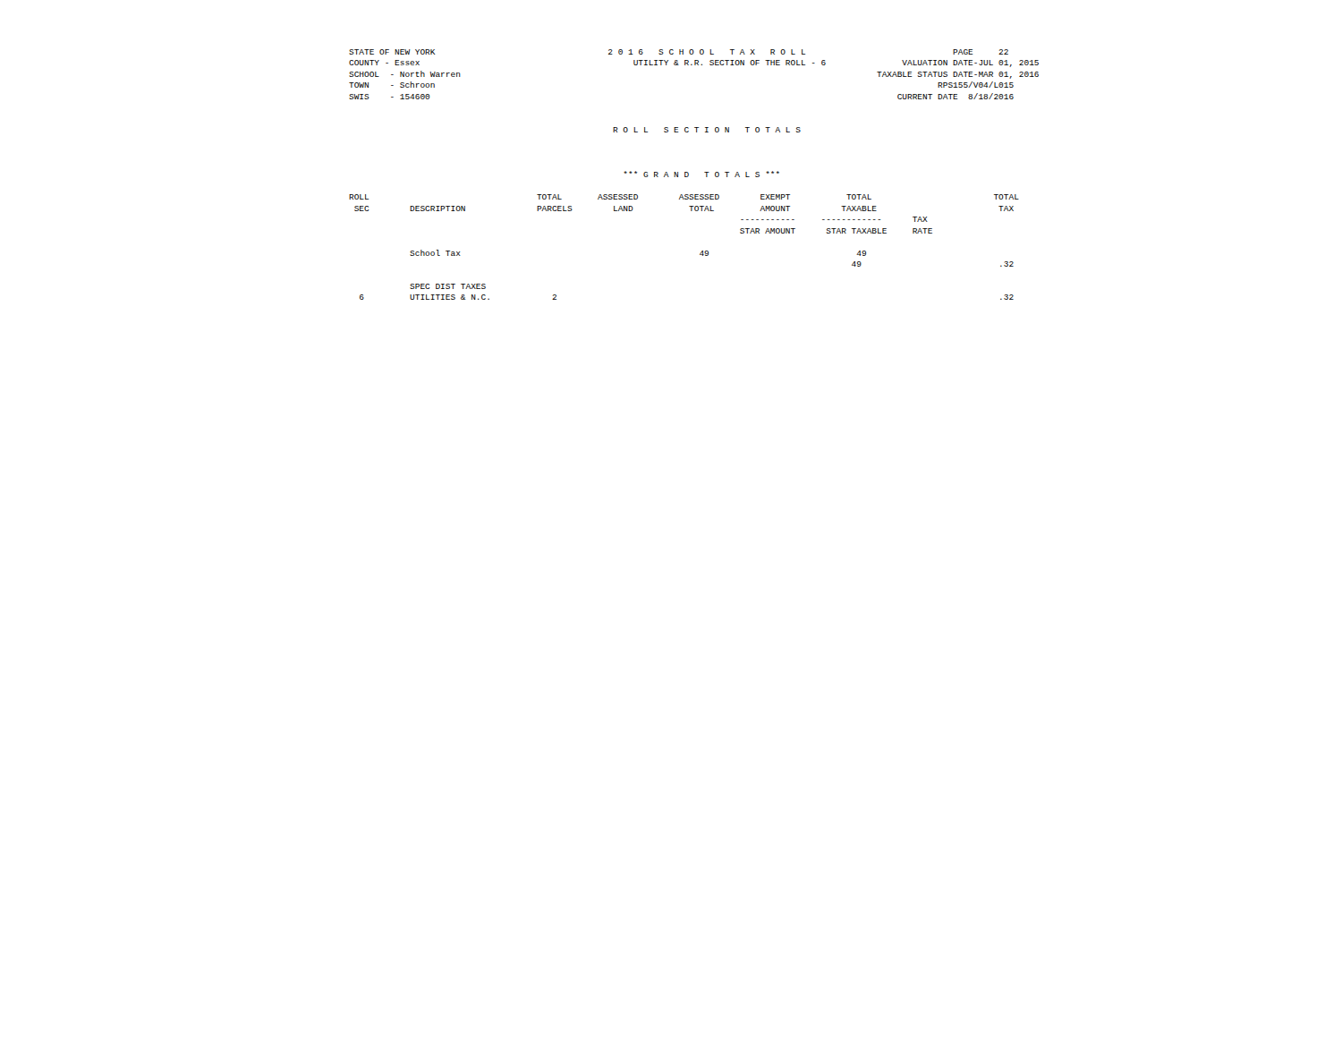STATE OF NEW YORK                                  2 0 1 6   S C H O O L   T A X   R O L L                             PAGE     22
COUNTY - Essex                                          UTILITY & R.R. SECTION OF THE ROLL - 6               VALUATION DATE-JUL 01, 2015
SCHOOL  - North Warren                                                                                  TAXABLE STATUS DATE-MAR 01, 2016
TOWN    - Schroon                                                                                                   RPS155/V04/L015
SWIS    - 154600                                                                                            CURRENT DATE  8/18/2016


                                                    R O L L   S E C T I O N   T O T A L S



                                                      *** G R A N D   T O T A L S ***

ROLL                                 TOTAL       ASSESSED        ASSESSED        EXEMPT           TOTAL                        TOTAL
 SEC        DESCRIPTION              PARCELS        LAND           TOTAL         AMOUNT          TAXABLE                        TAX
                                                                             -----------     ------------      TAX
                                                                             STAR AMOUNT      STAR TAXABLE     RATE

            School Tax                                               49                             49
                                                                                                   49                           .32

            SPEC DIST TAXES
  6         UTILITIES & N.C.            2                                                                                       .32